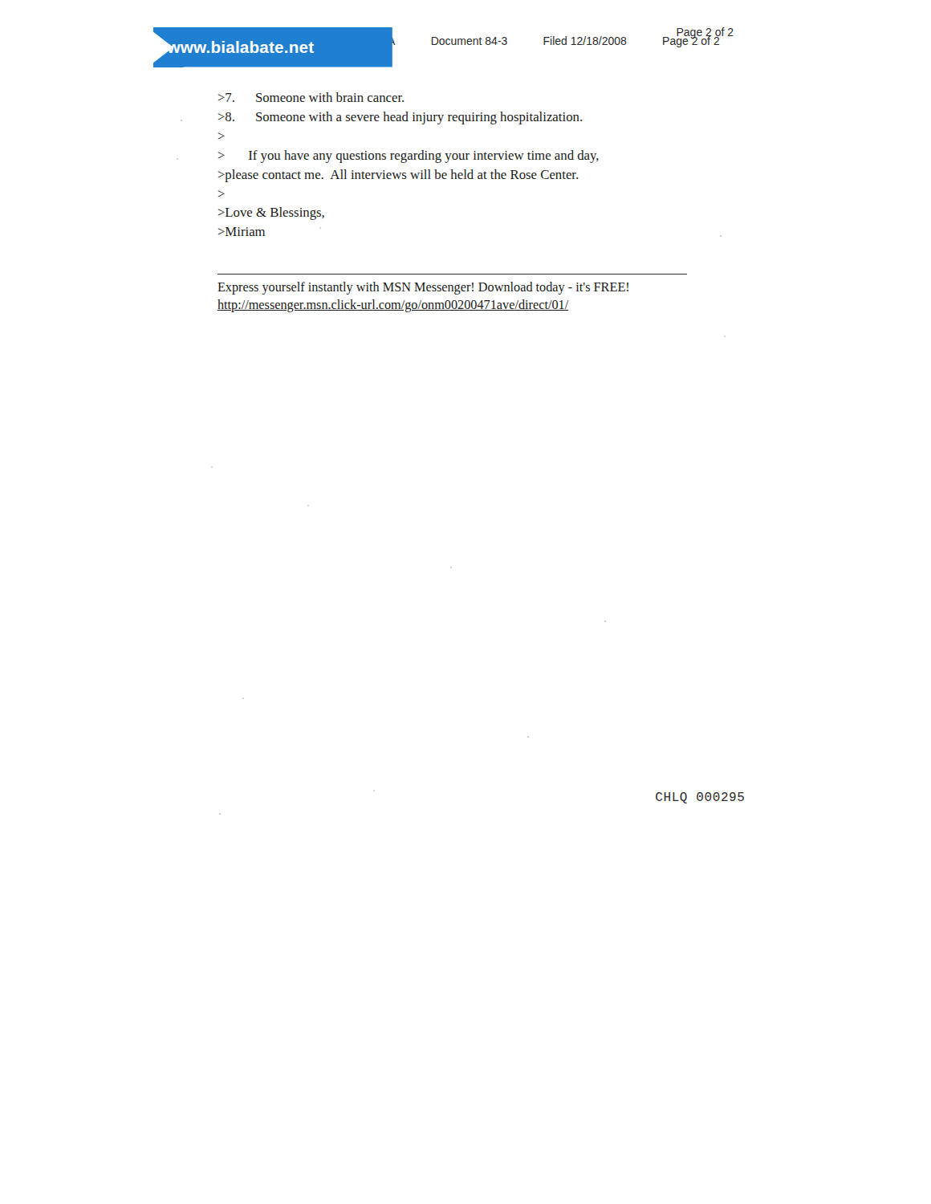03095-PA Document 84-3 Filed 12/18/2008 Page 2 of 2 Page 2 of 2
www.bialabate.net
>7. Someone with brain cancer.
>8. Someone with a severe head injury requiring hospitalization.
>
> If you have any questions regarding your interview time and day,
>please contact me. All interviews will be held at the Rose Center.
>
>Love & Blessings,
>Miriam
Express yourself instantly with MSN Messenger! Download today - it's FREE!
http://messenger.msn.click-url.com/go/onm00200471ave/direct/01/
CHLQ 000295